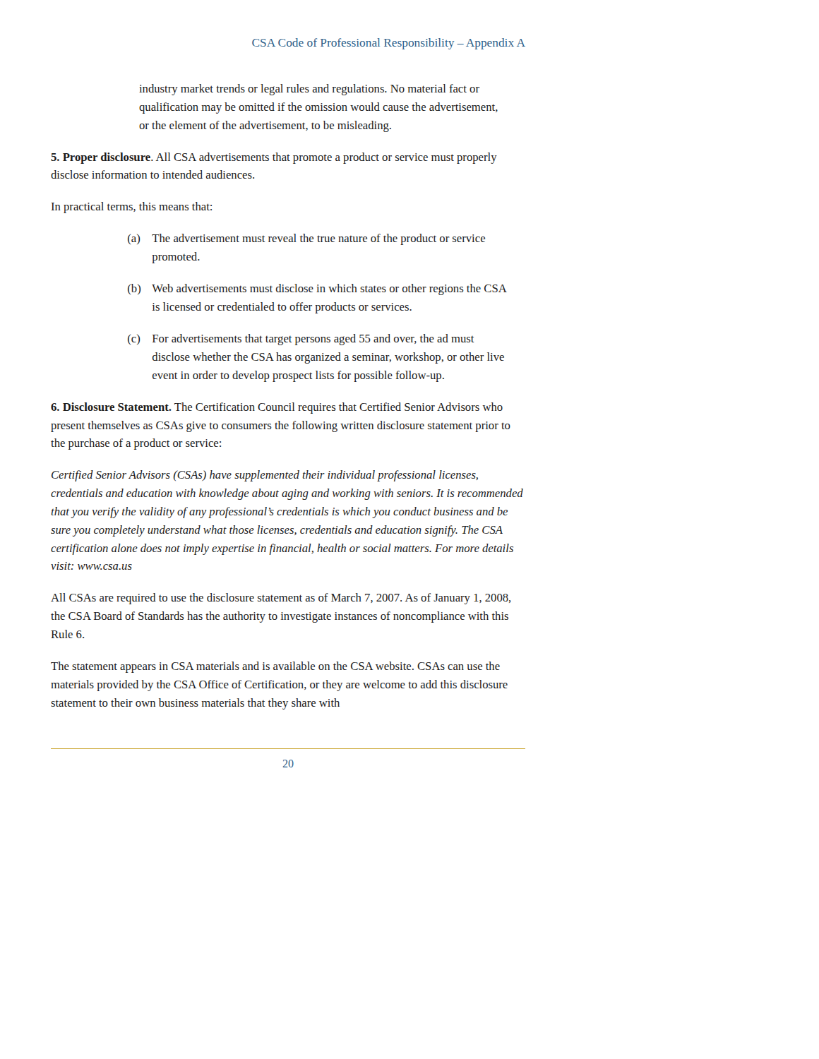CSA Code of Professional Responsibility – Appendix A
industry market trends or legal rules and regulations. No material fact or qualification may be omitted if the omission would cause the advertisement, or the element of the advertisement, to be misleading.
5. Proper disclosure. All CSA advertisements that promote a product or service must properly disclose information to intended audiences.
In practical terms, this means that:
(a) The advertisement must reveal the true nature of the product or service promoted.
(b) Web advertisements must disclose in which states or other regions the CSA is licensed or credentialed to offer products or services.
(c) For advertisements that target persons aged 55 and over, the ad must disclose whether the CSA has organized a seminar, workshop, or other live event in order to develop prospect lists for possible follow-up.
6. Disclosure Statement. The Certification Council requires that Certified Senior Advisors who present themselves as CSAs give to consumers the following written disclosure statement prior to the purchase of a product or service:
Certified Senior Advisors (CSAs) have supplemented their individual professional licenses, credentials and education with knowledge about aging and working with seniors. It is recommended that you verify the validity of any professional’s credentials is which you conduct business and be sure you completely understand what those licenses, credentials and education signify. The CSA certification alone does not imply expertise in financial, health or social matters. For more details visit: www.csa.us
All CSAs are required to use the disclosure statement as of March 7, 2007. As of January 1, 2008, the CSA Board of Standards has the authority to investigate instances of noncompliance with this Rule 6.
The statement appears in CSA materials and is available on the CSA website. CSAs can use the materials provided by the CSA Office of Certification, or they are welcome to add this disclosure statement to their own business materials that they share with
20